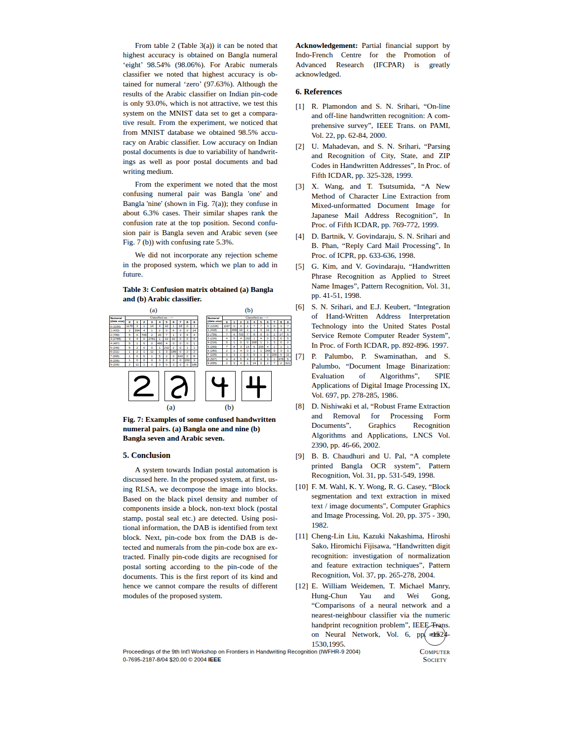From table 2 (Table 3(a)) it can be noted that highest accuracy is obtained on Bangla numeral ‘eight’ 98.54% (98.06%). For Arabic numerals classifier we noted that highest accuracy is obtained for numeral ‘zero’ (97.63%). Although the results of the Arabic classifier on Indian pin-code is only 93.0%, which is not attractive, we test this system on the MNIST data set to get a comparative result. From the experiment, we noticed that from MNIST database we obtained 98.5% accuracy on Arabic classifier. Low accuracy on Indian postal documents is due to variability of handwritings as well as poor postal documents and bad writing medium.
From the experiment we noted that the most confusing numeral pair was Bangla 'one' and Bangla 'nine' (shown in Fig. 7(a)); they confuse in about 6.3% cases. Their similar shapes rank the confusion rate at the top position. Second confusion pair is Bangla seven and Arabic seven (see Fig. 7 (b)) with confusing rate 5.3%.
We did not incorporate any rejection scheme in the proposed system, which we plan to add in future.
Table 3: Confusion matrix obtained (a) Bangla and (b) Arabic classifier.
(a)
| Numeral (data size) | Classified as ---> |
| --- | --- |
| 0 | 1 | 2 | 3 | 4 | 5 | 6 | 7 | 8 | 9 |
| 0 (1156) | 1178 | 3 | 1 | 14 | 4 | 10 | 1 | 18 | 0 | 1 |
| 1 (433) | 2 | 394 | 4 | 1 | 2 | 0 | 6 | 0 | 0 | 24 |
| 2 (789) | 5 | 6 | 705 | 2 | 20 | 7 | 1 | 3 | 6 | 4 |
| 3 (2788) | 3 | 4 | 0 | 2781 | 1 | 10 | 10 | 0 | 0 | 5 |
| 4 (497) | 5 | 1 | 6 | 0 | 480 | 4 | 0 | 0 | 0 | 1 |
| 5 (246) | 5 | 2 | 0 | 0 | 1 | 232 | 2 | 0 | 1 | 1 |
| 6 (211) | 1 | 2 | 1 | 11 | 1 | 3 | 189 | 0 | 2 | 2 |
| 7 (695) | 1 | 0 | 6 | 1 | 5 | 2 | 0 | 643 | 0 | 8 |
| 8 (206) | 1 | 0 | 0 | 0 | 3 | 0 | 0 | 0 | 202 | 3 |
| 9 (206) | 2 | 11 | 1 | 0 | 3 | 0 | 3 | 0 | 0 | 186 |
(b)
| Numeral (data size) | Classified as ---> |
| --- | --- |
| 0 | 1 | 2 | 3 | 4 | 5 | 6 | 7 | 8 | 9 |
| 0 (1226) | 1197 | 0 | 0 | 2 | 7 | 7 | 3 | 0 | 3 | 7 |
| 1 (418) | 0 | 369 | 16 | 1 | 1 | 3 | 12 | 3 | 4 | 0 |
| 2 (759) | 7 | 6 | 703 | 7 | 8 | 0 | 0 | 2 | 17 | 5 |
| 3 (226) | 4 | 5 | 4 | 192 | 1 | 4 | 0 | 5 | 6 | 5 |
| 4 (216) | 0 | 1 | 0 | 0 | 208 | 1 | 1 | 3 | 0 | 2 |
| 5 (269) | 7 | 8 | 3 | 14 | 6 | 234 | 4 | 1 | 1 | 1 |
| 6 (280) | 2 | 1 | 4 | 0 | 1 | 1 | 268 | 0 | 3 | 0 |
| 7 (225) | 0 | 3 | 1 | 0 | 9 | 1 | 0 | 200 | 0 | 11 |
| 8 (507) | 4 | 4 | 5 | 4 | 2 | 4 | 3 | 1 | 478 | 5 |
| 9 (655) | 2 | 3 | 4 | 1 | 14 | 0 | 1 | 7 | 2 | 621 |
(a) (b)
Fig. 7: Examples of some confused handwritten numeral pairs. (a) Bangla one and nine (b) Bangla seven and Arabic seven.
5. Conclusion
A system towards Indian postal automation is discussed here. In the proposed system, at first, using RLSA, we decompose the image into blocks. Based on the black pixel density and number of components inside a block, non-text block (postal stamp, postal seal etc.) are detected. Using positional information, the DAB is identified from text block. Next, pin-code box from the DAB is detected and numerals from the pin-code box are extracted. Finally pin-code digits are recognised for postal sorting according to the pin-code of the documents. This is the first report of its kind and hence we cannot compare the results of different modules of the proposed system.
Acknowledgement: Partial financial support by Indo-French Centre for the Promotion of Advanced Research (IFCPAR) is greatly acknowledged.
6. References
[1] R. Plamondon and S. N. Srihari, “On-line and off-line handwritten recognition: A comprehensive survey”, IEEE Trans. on PAMI, Vol. 22, pp. 62-84, 2000.
[2] U. Mahadevan, and S. N. Srihari, “Parsing and Recognition of City, State, and ZIP Codes in Handwritten Addresses”, In Proc. of Fifth ICDAR, pp. 325-328, 1999.
[3] X. Wang, and T. Tsutsumida, “A New Method of Character Line Extraction from Mixed-unformatted Document Image for Japanese Mail Address Recognition”, In Proc. of Fifth ICDAR, pp. 769-772, 1999.
[4] D. Bartnik, V. Govindaraju, S. N. Srihari and B. Phan, “Reply Card Mail Processing”, In Proc. of ICPR, pp. 633-636, 1998.
[5] G. Kim, and V. Govindaraju, “Handwritten Phrase Recognition as Applied to Street Name Images”, Pattern Recognition, Vol. 31, pp. 41-51, 1998.
[6] S. N. Srihari, and E.J. Keubert, “Integration of Hand-Written Address Interpretation Technology into the United States Postal Service Remote Computer Reader System”, In Proc. of Forth ICDAR, pp. 892-896. 1997.
[7] P. Palumbo, P. Swaminathan, and S. Palumbo, “Document Image Binarization: Evaluation of Algorithms”, SPIE Applications of Digital Image Processing IX, Vol. 697, pp. 278-285, 1986.
[8] D. Nishiwaki et al, “Robust Frame Extraction and Removal for Processing Form Documents”, Graphics Recognition Algorithms and Applications, LNCS Vol. 2390, pp. 46-66, 2002.
[9] B. B. Chaudhuri and U. Pal, “A complete printed Bangla OCR system”, Pattern Recognition, Vol. 31, pp. 531-549, 1998.
[10] F. M. Wahl, K. Y. Wong, R. G. Casey, “Block segmentation and text extraction in mixed text / image documents", Computer Graphics and Image Processing, Vol. 20, pp. 375 - 390, 1982.
[11] Cheng-Lin Liu, Kazuki Nakashima, Hiroshi Sako, Hiromichi Fijisawa, “Handwritten digit recognition: investigation of normalization and feature extraction techniques”, Pattern Recognition, Vol. 37, pp. 265-278, 2004.
[12] E. William Weidemen, T. Michael Manry, Hung-Chun Yau and Wei Gong, “Comparisons of a neural network and a nearest-neighbour classifier via the numeric handprint recognition problem”, IEEE Trans. on Neural Network, Vol. 6, pp. 1524-1530,1995.
Proceedings of the 9th Int'l Workshop on Frontiers in Handwriting Recognition (IWFHR-9 2004)
0-7695-2187-8/04 $20.00 © 2004 IEEE
Computer
Society